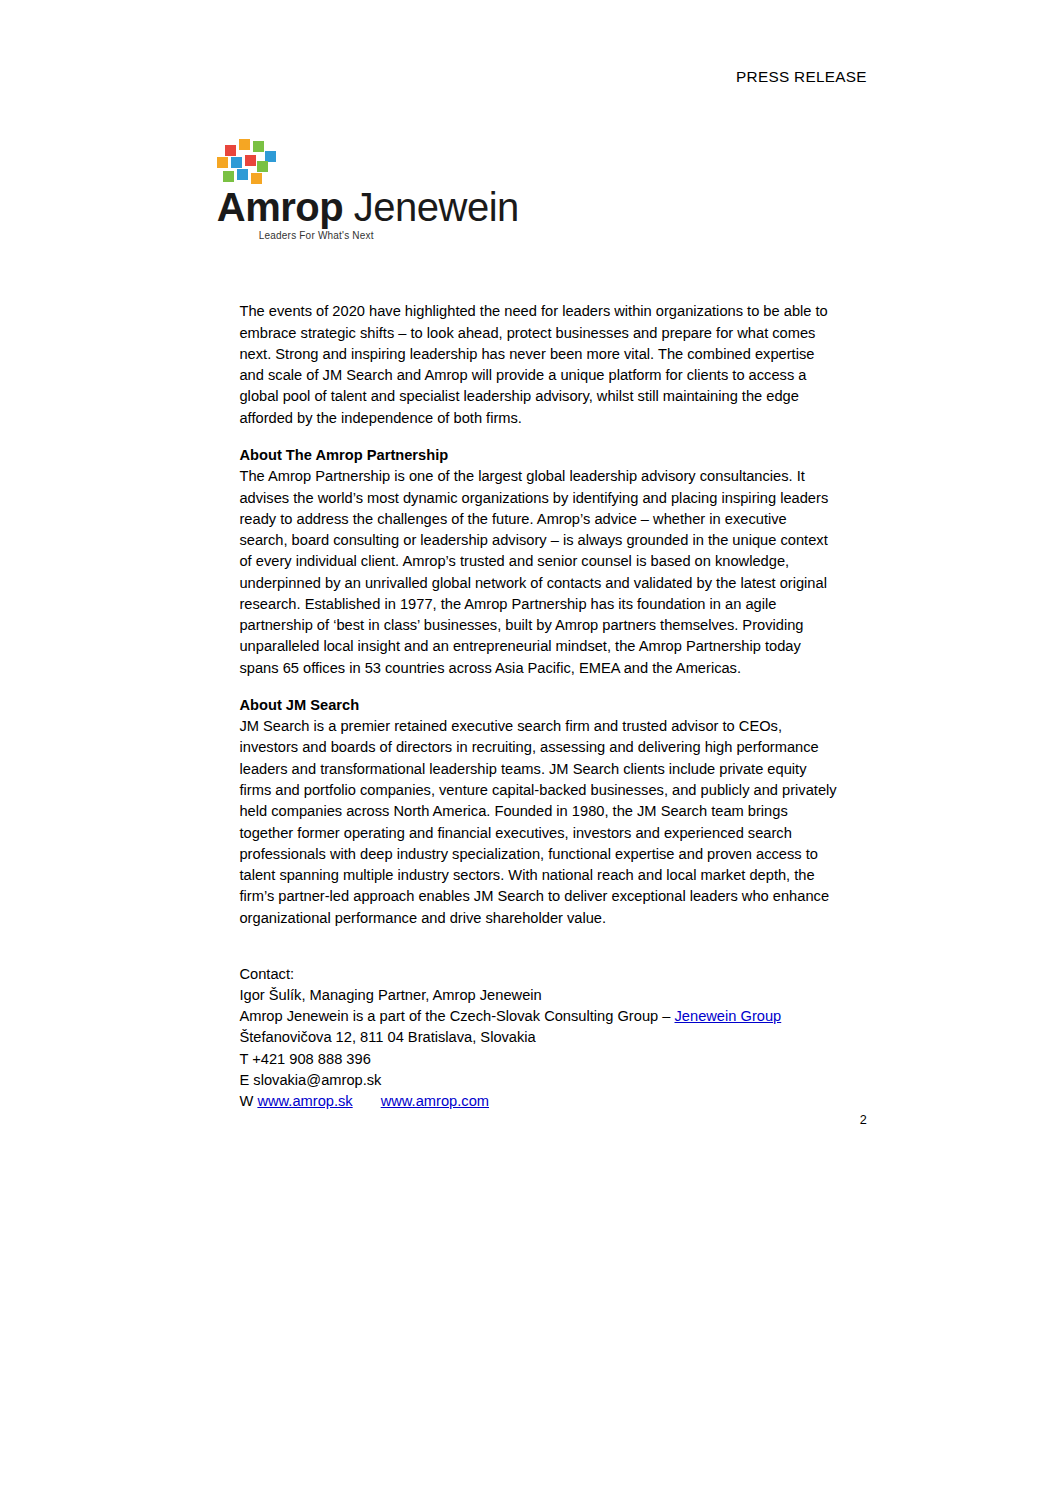PRESS RELEASE
Amrop Jenewein
Leaders For What's Next
The events of 2020 have highlighted the need for leaders within organizations to be able to embrace strategic shifts – to look ahead, protect businesses and prepare for what comes next. Strong and inspiring leadership has never been more vital. The combined expertise and scale of JM Search and Amrop will provide a unique platform for clients to access a global pool of talent and specialist leadership advisory, whilst still maintaining the edge afforded by the independence of both firms.
About The Amrop Partnership
The Amrop Partnership is one of the largest global leadership advisory consultancies. It advises the world’s most dynamic organizations by identifying and placing inspiring leaders ready to address the challenges of the future. Amrop’s advice – whether in executive search, board consulting or leadership advisory – is always grounded in the unique context of every individual client. Amrop’s trusted and senior counsel is based on knowledge, underpinned by an unrivalled global network of contacts and validated by the latest original research. Established in 1977, the Amrop Partnership has its foundation in an agile partnership of ‘best in class’ businesses, built by Amrop partners themselves. Providing unparalleled local insight and an entrepreneurial mindset, the Amrop Partnership today spans 65 offices in 53 countries across Asia Pacific, EMEA and the Americas.
About JM Search
JM Search is a premier retained executive search firm and trusted advisor to CEOs, investors and boards of directors in recruiting, assessing and delivering high performance leaders and transformational leadership teams. JM Search clients include private equity firms and portfolio companies, venture capital-backed businesses, and publicly and privately held companies across North America. Founded in 1980, the JM Search team brings together former operating and financial executives, investors and experienced search professionals with deep industry specialization, functional expertise and proven access to talent spanning multiple industry sectors. With national reach and local market depth, the firm’s partner-led approach enables JM Search to deliver exceptional leaders who enhance organizational performance and drive shareholder value.
Contact:
Igor Šulík, Managing Partner, Amrop Jenewein
Amrop Jenewein is a part of the Czech-Slovak Consulting Group – Jenewein Group
Štefanovičova 12, 811 04 Bratislava, Slovakia
T +421 908 888 396
E slovakia@amrop.sk
W www.amrop.sk www.amrop.com
2